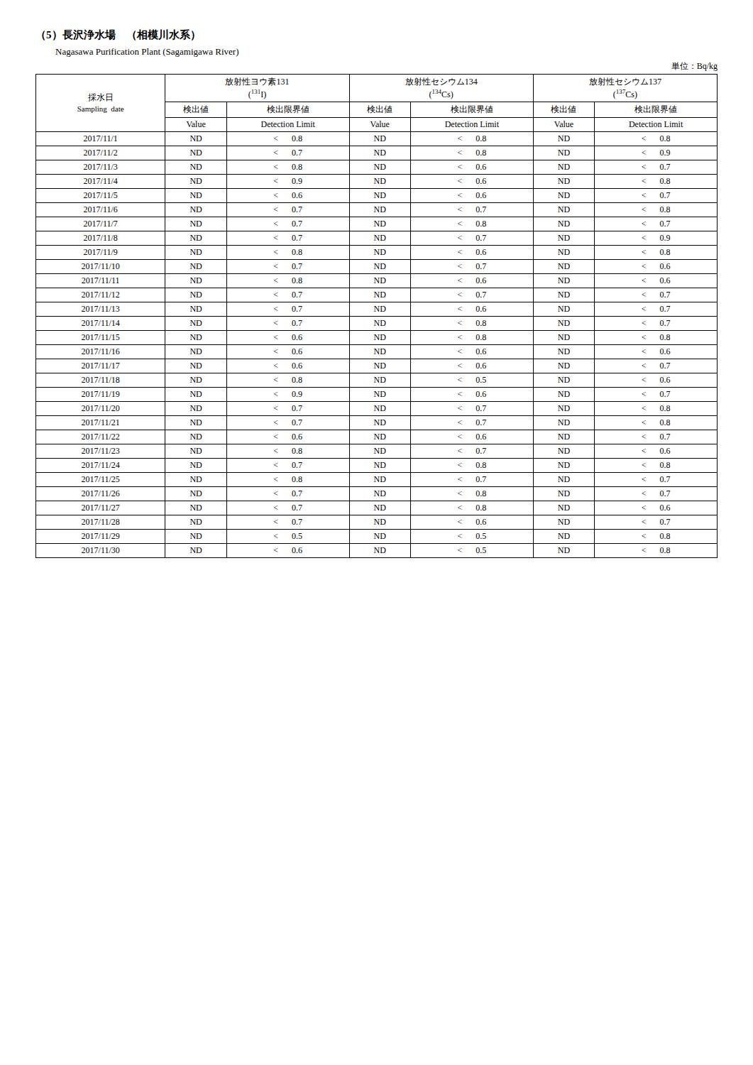（5）長沢浄水場　（相模川水系）
Nagasawa Purification Plant (Sagamigawa River)
単位：Bq/kg
| 採水日 Sampling date | 放射性ヨウ素131 ( 131 I) | 放射性セシウム134 ( 134 Cs) | 放射性セシウム137 ( 137 Cs) |
| --- | --- | --- | --- |
| 検出値 | 検出限界値 | 検出値 | 検出限界値 | 検出値 | 検出限界値 |
| Value | Detection Limit | Value | Detection Limit | Value | Detection Limit |
| 2017/11/1 | ND | < 0.8 | ND | < 0.8 | ND | < 0.8 |
| 2017/11/2 | ND | < 0.7 | ND | < 0.8 | ND | < 0.9 |
| 2017/11/3 | ND | < 0.8 | ND | < 0.6 | ND | < 0.7 |
| 2017/11/4 | ND | < 0.9 | ND | < 0.6 | ND | < 0.8 |
| 2017/11/5 | ND | < 0.6 | ND | < 0.6 | ND | < 0.7 |
| 2017/11/6 | ND | < 0.7 | ND | < 0.7 | ND | < 0.8 |
| 2017/11/7 | ND | < 0.7 | ND | < 0.8 | ND | < 0.7 |
| 2017/11/8 | ND | < 0.7 | ND | < 0.7 | ND | < 0.9 |
| 2017/11/9 | ND | < 0.8 | ND | < 0.6 | ND | < 0.8 |
| 2017/11/10 | ND | < 0.7 | ND | < 0.7 | ND | < 0.6 |
| 2017/11/11 | ND | < 0.8 | ND | < 0.6 | ND | < 0.6 |
| 2017/11/12 | ND | < 0.7 | ND | < 0.7 | ND | < 0.7 |
| 2017/11/13 | ND | < 0.7 | ND | < 0.6 | ND | < 0.7 |
| 2017/11/14 | ND | < 0.7 | ND | < 0.8 | ND | < 0.7 |
| 2017/11/15 | ND | < 0.6 | ND | < 0.8 | ND | < 0.8 |
| 2017/11/16 | ND | < 0.6 | ND | < 0.6 | ND | < 0.6 |
| 2017/11/17 | ND | < 0.6 | ND | < 0.6 | ND | < 0.7 |
| 2017/11/18 | ND | < 0.8 | ND | < 0.5 | ND | < 0.6 |
| 2017/11/19 | ND | < 0.9 | ND | < 0.6 | ND | < 0.7 |
| 2017/11/20 | ND | < 0.7 | ND | < 0.7 | ND | < 0.8 |
| 2017/11/21 | ND | < 0.7 | ND | < 0.7 | ND | < 0.8 |
| 2017/11/22 | ND | < 0.6 | ND | < 0.6 | ND | < 0.7 |
| 2017/11/23 | ND | < 0.8 | ND | < 0.7 | ND | < 0.6 |
| 2017/11/24 | ND | < 0.7 | ND | < 0.8 | ND | < 0.8 |
| 2017/11/25 | ND | < 0.8 | ND | < 0.7 | ND | < 0.7 |
| 2017/11/26 | ND | < 0.7 | ND | < 0.8 | ND | < 0.7 |
| 2017/11/27 | ND | < 0.7 | ND | < 0.8 | ND | < 0.6 |
| 2017/11/28 | ND | < 0.7 | ND | < 0.6 | ND | < 0.7 |
| 2017/11/29 | ND | < 0.5 | ND | < 0.5 | ND | < 0.8 |
| 2017/11/30 | ND | < 0.6 | ND | < 0.5 | ND | < 0.8 |